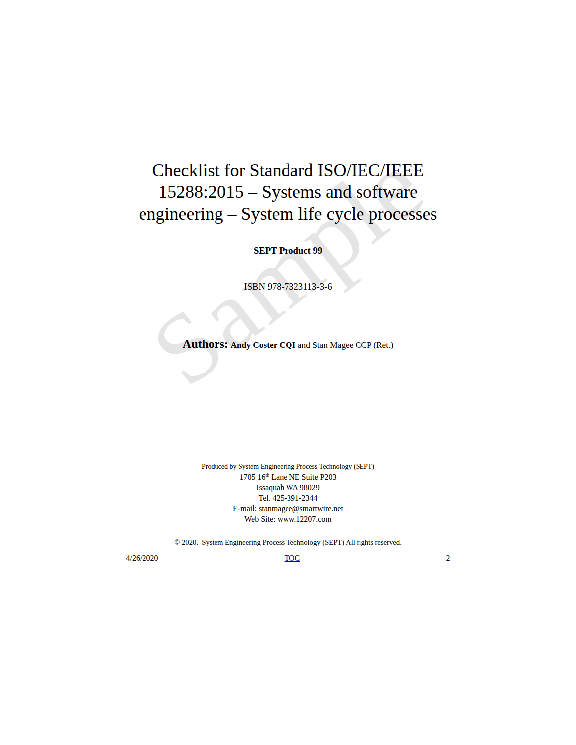Sample
Checklist for Standard ISO/IEC/IEEE 15288:2015 – Systems and software engineering – System life cycle processes
SEPT Product 99
ISBN 978-7323113-3-6
Authors: Andy Coster CQI and Stan Magee CCP (Ret.)
Produced by System Engineering Process Technology (SEPT)
1705 16th Lane NE Suite P203
Issaquah WA 98029
Tel. 425-391-2344
E-mail: stanmagee@smartwire.net
Web Site: www.12207.com
© 2020. System Engineering Process Technology (SEPT) All rights reserved.
4/26/2020 TOC 2